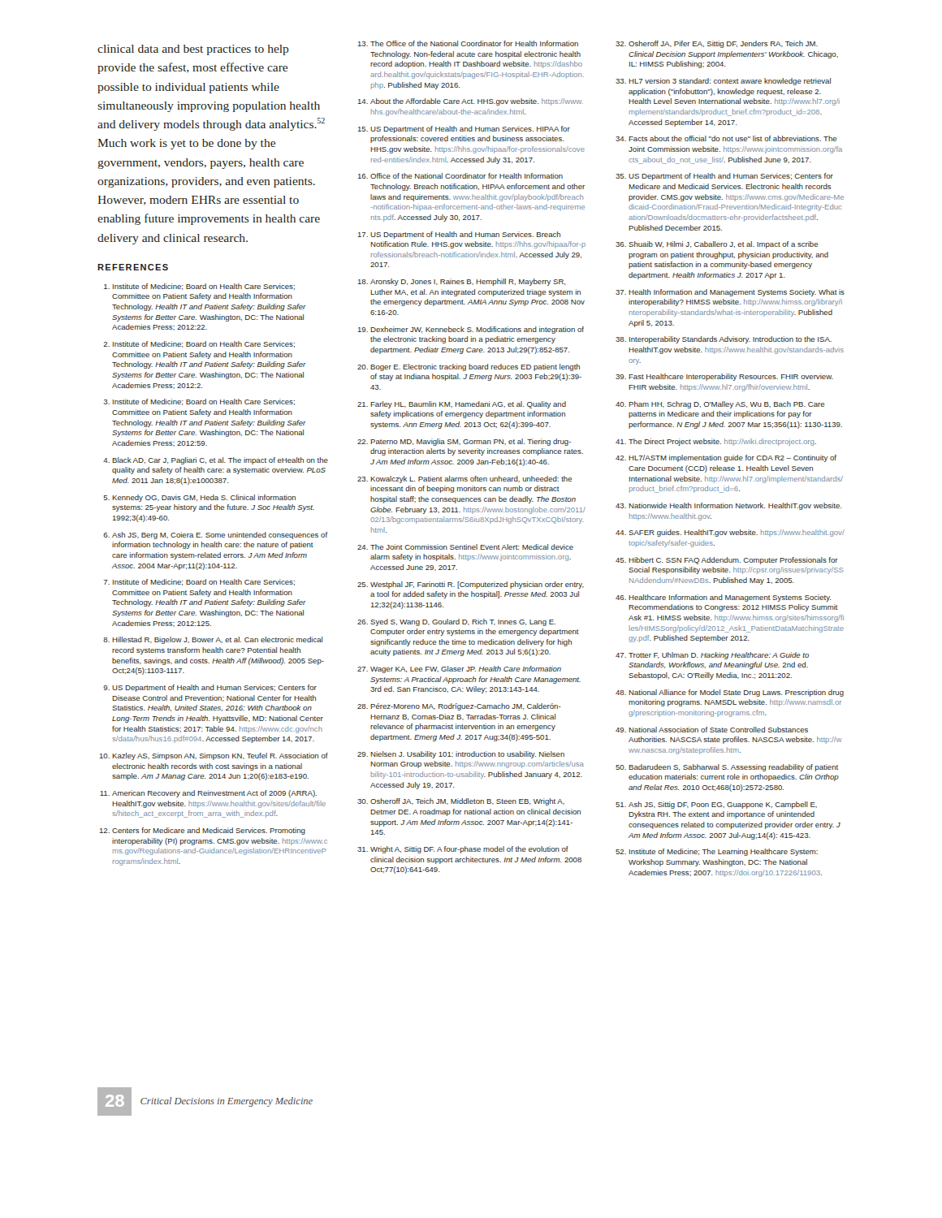clinical data and best practices to help provide the safest, most effective care possible to individual patients while simultaneously improving population health and delivery models through data analytics.52 Much work is yet to be done by the government, vendors, payers, health care organizations, providers, and even patients. However, modern EHRs are essential to enabling future improvements in health care delivery and clinical research.
REFERENCES
Institute of Medicine; Board on Health Care Services; Committee on Patient Safety and Health Information Technology. Health IT and Patient Safety: Building Safer Systems for Better Care. Washington, DC: The National Academies Press; 2012:22.
Institute of Medicine; Board on Health Care Services; Committee on Patient Safety and Health Information Technology. Health IT and Patient Safety: Building Safer Systems for Better Care. Washington, DC: The National Academies Press; 2012:2.
Institute of Medicine; Board on Health Care Services; Committee on Patient Safety and Health Information Technology. Health IT and Patient Safety: Building Safer Systems for Better Care. Washington, DC: The National Academies Press; 2012:59.
Black AD, Car J, Pagliari C, et al. The impact of eHealth on the quality and safety of health care: a systematic overview. PLoS Med. 2011 Jan 18;8(1):e1000387.
Kennedy OG, Davis GM, Heda S. Clinical information systems: 25-year history and the future. J Soc Health Syst. 1992;3(4):49-60.
Ash JS, Berg M, Coiera E. Some unintended consequences of information technology in health care: the nature of patient care information system-related errors. J Am Med Inform Assoc. 2004 Mar-Apr;11(2):104-112.
Institute of Medicine; Board on Health Care Services; Committee on Patient Safety and Health Information Technology. Health IT and Patient Safety: Building Safer Systems for Better Care. Washington, DC: The National Academies Press; 2012:125.
Hillestad R, Bigelow J, Bower A, et al. Can electronic medical record systems transform health care? Potential health benefits, savings, and costs. Health Aff (Millwood). 2005 Sep-Oct;24(5):1103-1117.
US Department of Health and Human Services; Centers for Disease Control and Prevention; National Center for Health Statistics. Health, United States, 2016: With Chartbook on Long-Term Trends in Health. Hyattsville, MD: National Center for Health Statistics; 2017: Table 94. https://www.cdc.gov/nchs/data/hus/hus16.pdf#094. Accessed September 14, 2017.
Kazley AS, Simpson AN, Simpson KN, Teufel R. Association of electronic health records with cost savings in a national sample. Am J Manag Care. 2014 Jun 1;20(6):e183-e190.
American Recovery and Reinvestment Act of 2009 (ARRA). HealthIT.gov website. https://www.healthit.gov/sites/default/files/hitech_act_excerpt_from_arra_with_index.pdf.
Centers for Medicare and Medicaid Services. Promoting interoperability (PI) programs. CMS.gov website. https://www.cms.gov/Regulations-and-Guidance/Legislation/EHRIncentivePrograms/index.html.
The Office of the National Coordinator for Health Information Technology. Non-federal acute care hospital electronic health record adoption. Health IT Dashboard website. https://dashboard.healthit.gov/quickstats/pages/FIG-Hospital-EHR-Adoption.php. Published May 2016.
About the Affordable Care Act. HHS.gov website. https://www.hhs.gov/healthcare/about-the-aca/index.html.
US Department of Health and Human Services. HIPAA for professionals: covered entities and business associates. HHS.gov website. https://hhs.gov/hipaa/for-professionals/covered-entities/index.html. Accessed July 31, 2017.
Office of the National Coordinator for Health Information Technology. Breach notification, HIPAA enforcement and other laws and requirements. www.healthit.gov/playbook/pdf/breach-notification-hipaa-enforcement-and-other-laws-and-requirements.pdf. Accessed July 30, 2017.
US Department of Health and Human Services. Breach Notification Rule. HHS.gov website. https://hhs.gov/hipaa/for-professionals/breach-notification/index.html. Accessed July 29, 2017.
Aronsky D, Jones I, Raines B, Hemphill R, Mayberry SR, Luther MA, et al. An integrated computerized triage system in the emergency department. AMIA Annu Symp Proc. 2008 Nov 6:16-20.
Dexheimer JW, Kennebeck S. Modifications and integration of the electronic tracking board in a pediatric emergency department. Pediatr Emerg Care. 2013 Jul;29(7):852-857.
Boger E. Electronic tracking board reduces ED patient length of stay at Indiana hospital. J Emerg Nurs. 2003 Feb;29(1):39-43.
Farley HL, Baumlin KM, Hamedani AG, et al. Quality and safety implications of emergency department information systems. Ann Emerg Med. 2013 Oct; 62(4):399-407.
Paterno MD, Maviglia SM, Gorman PN, et al. Tiering drug-drug interaction alerts by severity increases compliance rates. J Am Med Inform Assoc. 2009 Jan-Feb;16(1):40-46.
Kowalczyk L. Patient alarms often unheard, unheeded: the incessant din of beeping monitors can numb or distract hospital staff; the consequences can be deadly. The Boston Globe. February 13, 2011. https://www.bostonglobe.com/2011/02/13/bgcompatientalarms/S6iu8XpdJHghSQvTXxCQbI/story.html.
The Joint Commission Sentinel Event Alert: Medical device alarm safety in hospitals. https://www.jointcommission.org. Accessed June 29, 2017.
Westphal JF, Farinotti R. [Computerized physician order entry, a tool for added safety in the hospital]. Presse Med. 2003 Jul 12;32(24):1138-1146.
Syed S, Wang D, Goulard D, Rich T, Innes G, Lang E. Computer order entry systems in the emergency department significantly reduce the time to medication delivery for high acuity patients. Int J Emerg Med. 2013 Jul 5;6(1):20.
Wager KA, Lee FW, Glaser JP. Health Care Information Systems: A Practical Approach for Health Care Management. 3rd ed. San Francisco, CA: Wiley; 2013:143-144.
Pérez-Moreno MA, Rodríguez-Camacho JM, Calderón-Hernanz B, Comas-Diaz B, Tarradas-Torras J. Clinical relevance of pharmacist intervention in an emergency department. Emerg Med J. 2017 Aug;34(8):495-501.
Nielsen J. Usability 101: introduction to usability. Nielsen Norman Group website. https://www.nngroup.com/articles/usability-101-introduction-to-usability. Published January 4, 2012. Accessed July 19, 2017.
Osheroff JA, Teich JM, Middleton B, Steen EB, Wright A, Detmer DE. A roadmap for national action on clinical decision support. J Am Med Inform Assoc. 2007 Mar-Apr;14(2):141-145.
Wright A, Sittig DF. A four-phase model of the evolution of clinical decision support architectures. Int J Med Inform. 2008 Oct;77(10):641-649.
Osheroff JA, Pifer EA, Sittig DF, Jenders RA, Teich JM. Clinical Decision Support Implementers' Workbook. Chicago, IL: HIMSS Publishing; 2004.
HL7 version 3 standard: context aware knowledge retrieval application ("infobutton"), knowledge request, release 2. Health Level Seven International website. http://www.hl7.org/implement/standards/product_brief.cfm?product_id=208. Accessed September 14, 2017.
Facts about the official "do not use" list of abbreviations. The Joint Commission website. https://www.jointcommission.org/facts_about_do_not_use_list/. Published June 9, 2017.
US Department of Health and Human Services; Centers for Medicare and Medicaid Services. Electronic health records provider. CMS.gov website. https://www.cms.gov/Medicare-Medicaid-Coordination/Fraud-Prevention/Medicaid-Integrity-Education/Downloads/docmatters-ehr-providerfactsheet.pdf. Published December 2015.
Shuaib W, Hilmi J, Caballero J, et al. Impact of a scribe program on patient throughput, physician productivity, and patient satisfaction in a community-based emergency department. Health Informatics J. 2017 Apr 1.
Health Information and Management Systems Society. What is interoperability? HIMSS website. http://www.himss.org/library/interoperability-standards/what-is-interoperability. Published April 5, 2013.
Interoperability Standards Advisory. Introduction to the ISA. HealthIT.gov website. https://www.healthit.gov/standards-advisory.
Fast Healthcare Interoperability Resources. FHIR overview. FHIR website. https://www.hl7.org/fhir/overview.html.
Pham HH, Schrag D, O'Malley AS, Wu B, Bach PB. Care patterns in Medicare and their implications for pay for performance. N Engl J Med. 2007 Mar 15;356(11): 1130-1139.
The Direct Project website. http://wiki.directproject.org.
HL7/ASTM implementation guide for CDA R2 – Continuity of Care Document (CCD) release 1. Health Level Seven International website. http://www.hl7.org/implement/standards/product_brief.cfm?product_id=6.
Nationwide Health Information Network. HealthIT.gov website. https://www.healthit.gov.
SAFER guides. HealthIT.gov website. https://www.healthit.gov/topic/safety/safer-guides.
Hibbert C. SSN FAQ Addendum. Computer Professionals for Social Responsibility website. http://cpsr.org/issues/privacy/SSNAddendum/#NewDBs. Published May 1, 2005.
Healthcare Information and Management Systems Society. Recommendations to Congress: 2012 HIMSS Policy Summit Ask #1. HIMSS website. http://www.himss.org/sites/himssorg/files/HIMSSorg/policy/d/2012_Ask1_PatientDataMatchingStrategy.pdf. Published September 2012.
Trotter F, Uhlman D. Hacking Healthcare: A Guide to Standards, Workflows, and Meaningful Use. 2nd ed. Sebastopol, CA: O'Reilly Media, Inc.; 2011:202.
National Alliance for Model State Drug Laws. Prescription drug monitoring programs. NAMSDL website. http://www.namsdl.org/prescription-monitoring-programs.cfm.
National Association of State Controlled Substances Authorities. NASCSA state profiles. NASCSA website. http://www.nascsa.org/stateprofiles.htm.
Badarudeen S, Sabharwal S. Assessing readability of patient education materials: current role in orthopaedics. Clin Orthop and Relat Res. 2010 Oct;468(10):2572-2580.
Ash JS, Sittig DF, Poon EG, Guappone K, Campbell E, Dykstra RH. The extent and importance of unintended consequences related to computerized provider order entry. J Am Med Inform Assoc. 2007 Jul-Aug;14(4): 415-423.
Institute of Medicine; The Learning Healthcare System: Workshop Summary. Washington, DC: The National Academies Press; 2007. https://doi.org/10.17226/11903.
28 Critical Decisions in Emergency Medicine